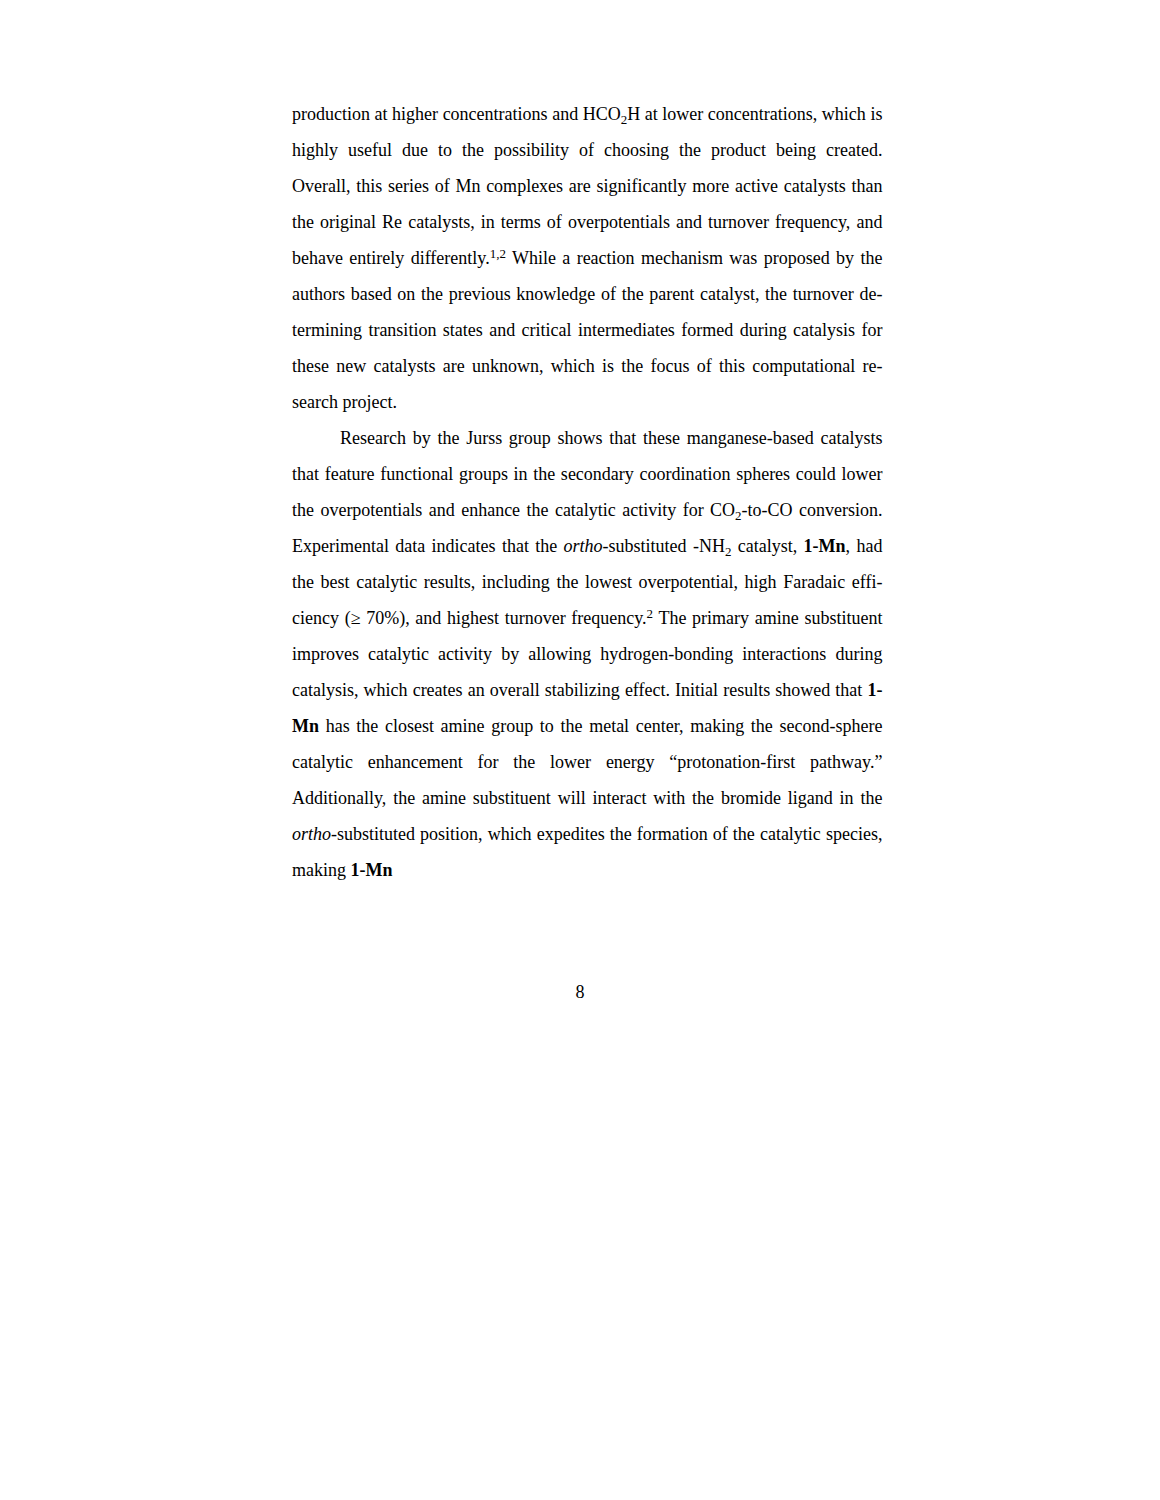production at higher concentrations and HCO2H at lower concentrations, which is highly useful due to the possibility of choosing the product being created. Overall, this series of Mn complexes are significantly more active catalysts than the original Re catalysts, in terms of overpotentials and turnover frequency, and behave entirely differently.1,2 While a reaction mechanism was proposed by the authors based on the previous knowledge of the parent catalyst, the turnover determining transition states and critical intermediates formed during catalysis for these new catalysts are unknown, which is the focus of this computational research project.
Research by the Jurss group shows that these manganese-based catalysts that feature functional groups in the secondary coordination spheres could lower the overpotentials and enhance the catalytic activity for CO2-to-CO conversion. Experimental data indicates that the ortho-substituted -NH2 catalyst, 1-Mn, had the best catalytic results, including the lowest overpotential, high Faradaic efficiency (≥ 70%), and highest turnover frequency.2 The primary amine substituent improves catalytic activity by allowing hydrogen-bonding interactions during catalysis, which creates an overall stabilizing effect. Initial results showed that 1-Mn has the closest amine group to the metal center, making the second-sphere catalytic enhancement for the lower energy “protonation-first pathway.” Additionally, the amine substituent will interact with the bromide ligand in the ortho-substituted position, which expedites the formation of the catalytic species, making 1-Mn
8